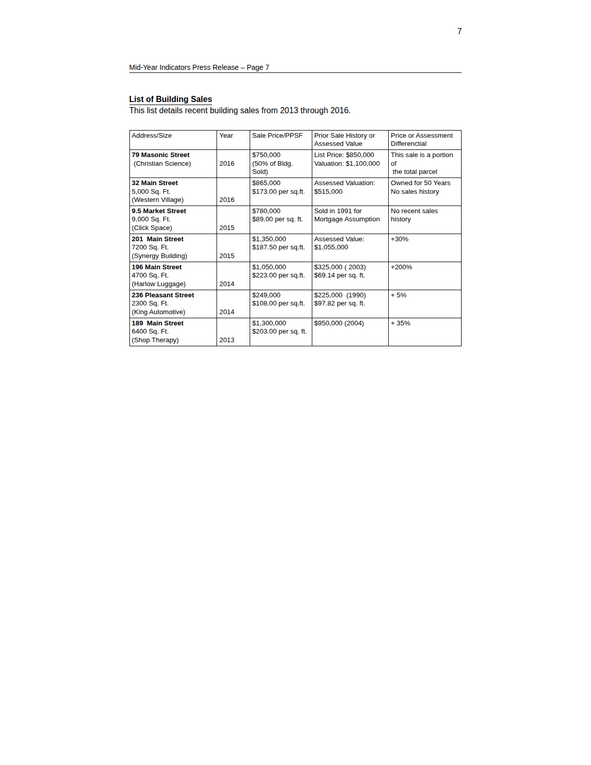7
Mid-Year Indicators Press Release – Page 7
List of Building Sales
This list details recent building sales from 2013 through 2016.
| Address/Size | Year | Sale Price/PPSF | Prior Sale History or Assessed Value | Price or Assessment Differenctial |
| --- | --- | --- | --- | --- |
| 79 Masonic Street (Christian Science) | 2016 | $750,000 (50% of Bldg. Sold) | List Price: $850,000 Valuation: $1,100,000 | This sale is a portion of the total parcel |
| 32 Main Street 5,000 Sq. Ft. (Western Village) | 2016 | $865,000 $173.00 per sq.ft. | Assessed Valuation: $515,000 | Owned for 50 Years No sales history |
| 9.5 Market Street 9,000 Sq. Ft. (Click Space) | 2015 | $780,000 $89.00 per sq. ft. | Sold in 1991 for Mortgage Assumption | No recent sales history |
| 201 Main Street 7200 Sq. Ft. (Synergy Building) | 2015 | $1,350,000 $187.50 per sq.ft. | Assessed Value: $1,055,000 | +30% |
| 196 Main Street 4700 Sq. Ft. (Harlow Luggage) | 2014 | $1,050,000 $223.00 per sq.ft. | $325,000 ( 2003) $69.14 per sq. ft. | +200% |
| 236 Pleasant Street 2300 Sq. Ft. (King Automotive) | 2014 | $249,000 $108.00 per sq.ft. | $225,000 (1990) $97.82 per sq. ft. | + 5% |
| 189 Main Street 6400 Sq. Ft. (Shop Therapy) | 2013 | $1,300,000 $203.00 per sq. ft. | $950,000 (2004) | + 35% |